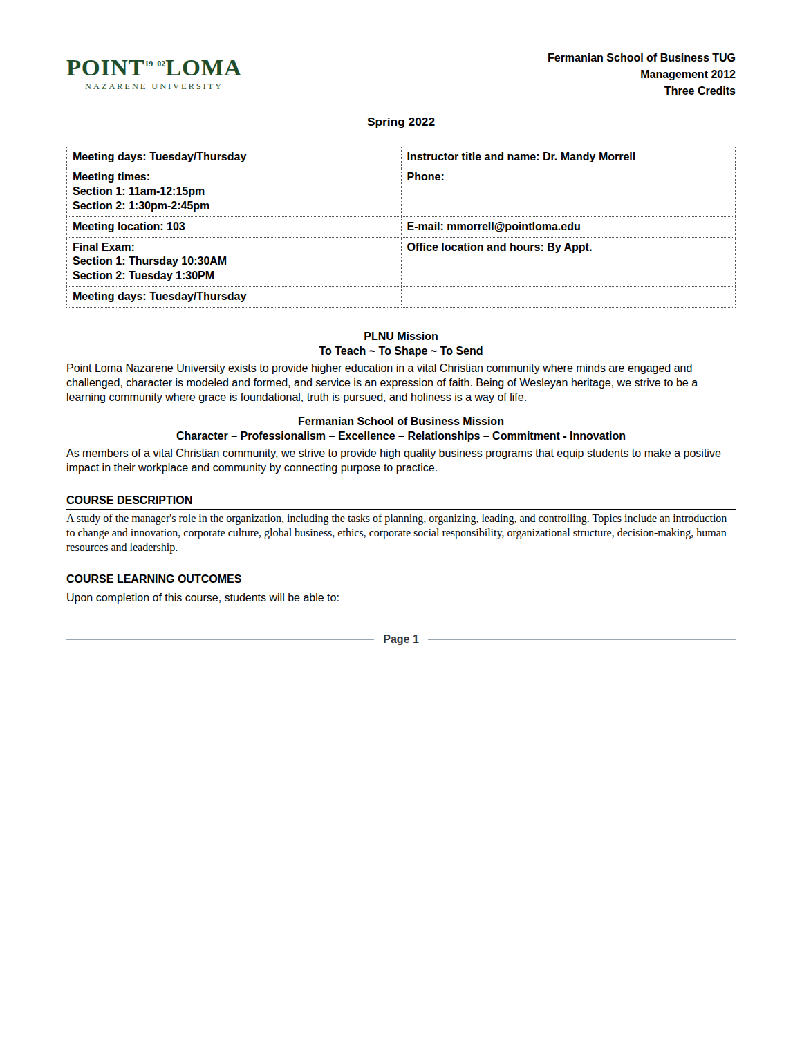POINT19 02 LOMA
NAZARENE UNIVERSITY
Fermanian School of Business TUG
Management 2012
Three Credits
Spring 2022
| Meeting days: Tuesday/Thursday | Instructor title and name: Dr. Mandy Morrell |
| Meeting times: Section 1: 11am-12:15pm Section 2: 1:30pm-2:45pm | Phone: |
| Meeting location: 103 | E-mail: mmorrell@pointloma.edu |
| Final Exam: Section 1: Thursday 10:30AM Section 2: Tuesday 1:30PM | Office location and hours: By Appt. |
| Meeting days: Tuesday/Thursday | |
PLNU Mission
To Teach ~ To Shape ~ To Send
Point Loma Nazarene University exists to provide higher education in a vital Christian community where minds are engaged and challenged, character is modeled and formed, and service is an expression of faith. Being of Wesleyan heritage, we strive to be a learning community where grace is foundational, truth is pursued, and holiness is a way of life.
Fermanian School of Business Mission
Character – Professionalism – Excellence – Relationships – Commitment - Innovation
As members of a vital Christian community, we strive to provide high quality business programs that equip students to make a positive impact in their workplace and community by connecting purpose to practice.
COURSE DESCRIPTION
A study of the manager's role in the organization, including the tasks of planning, organizing, leading, and controlling. Topics include an introduction to change and innovation, corporate culture, global business, ethics, corporate social responsibility, organizational structure, decision-making, human resources and leadership.
COURSE LEARNING OUTCOMES
Upon completion of this course, students will be able to:
Page 1